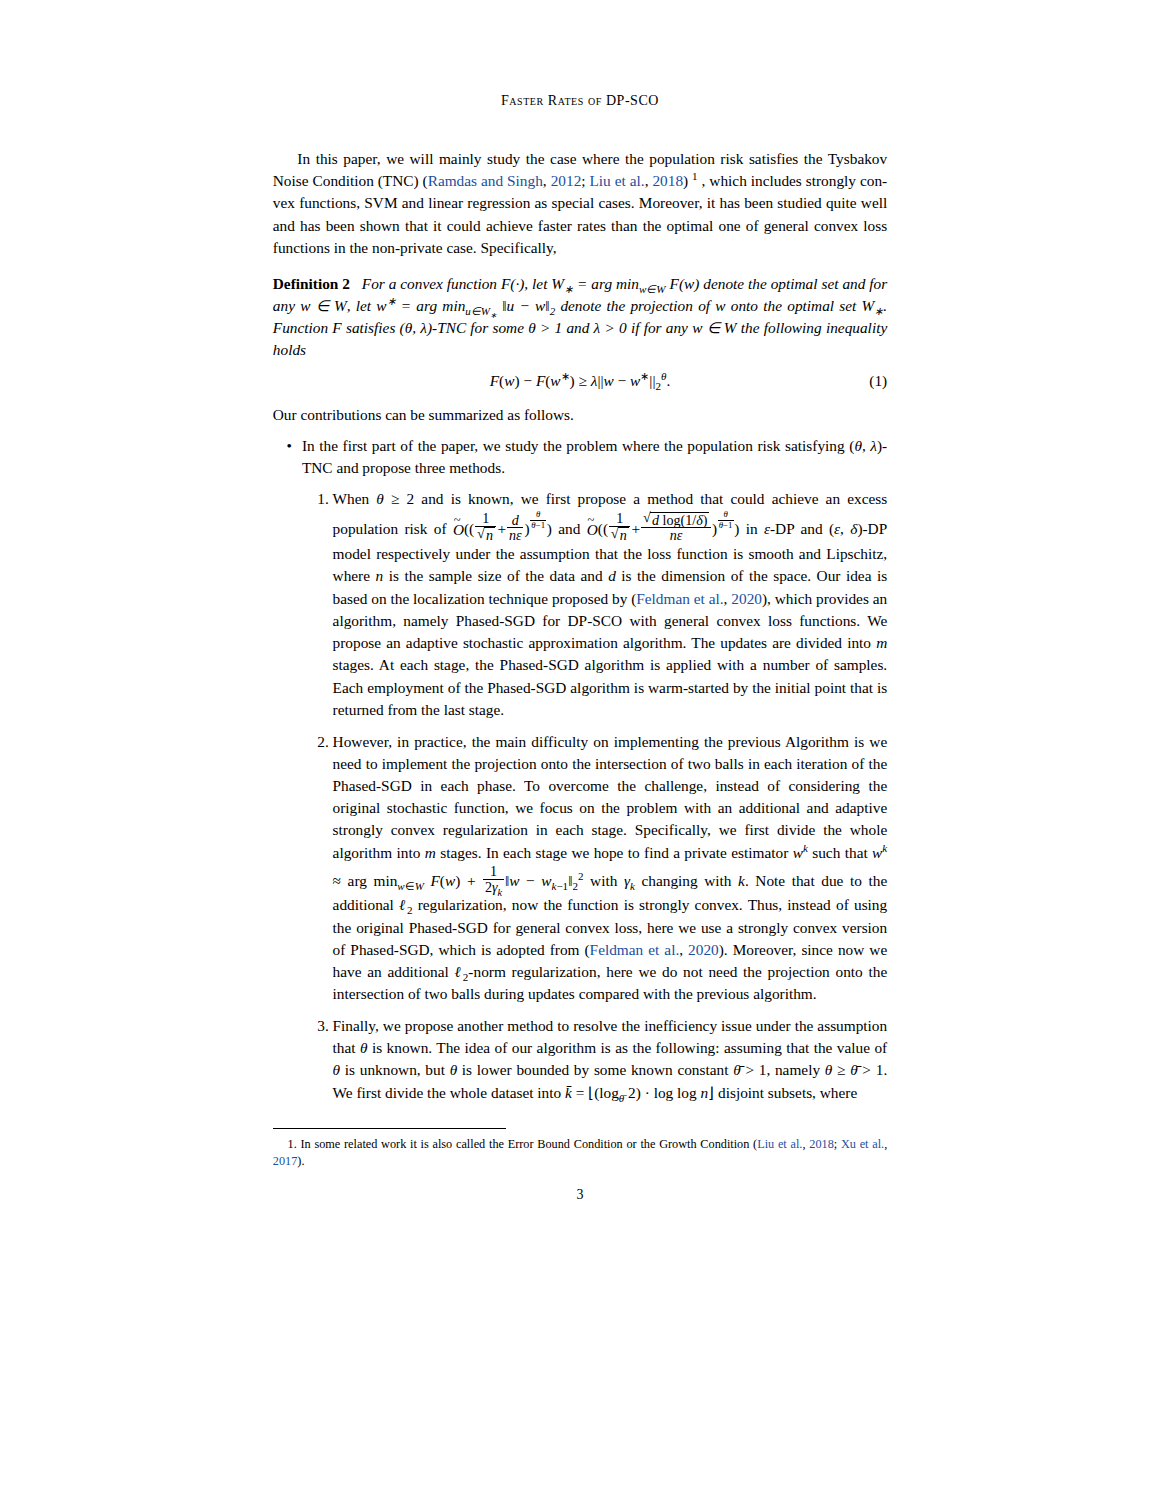Faster Rates of DP-SCO
In this paper, we will mainly study the case where the population risk satisfies the Tysbakov Noise Condition (TNC) (Ramdas and Singh, 2012; Liu et al., 2018) 1 , which includes strongly convex functions, SVM and linear regression as special cases. Moreover, it has been studied quite well and has been shown that it could achieve faster rates than the optimal one of general convex loss functions in the non-private case. Specifically,
Definition 2 For a convex function F(·), let W∗ = arg minw∈W F(w) denote the optimal set and for any w ∈ W, let w∗ = arg minu∈W∗ ‖u − w‖2 denote the projection of w onto the optimal set W∗. Function F satisfies (θ, λ)-TNC for some θ > 1 and λ > 0 if for any w ∈ W the following inequality holds
F(w) − F(w∗) ≥ λ||w − w∗||2θ. (1)
Our contributions can be summarized as follows.
In the first part of the paper, we study the problem where the population risk satisfying (θ, λ)-TNC and propose three methods.
When θ ≥ 2 and is known, we first propose a method that could achieve an excess population risk of O((1 n+dnε)θθ−1) and O((1 n+d log(1/δ) nε)θθ−1) in ε-DP and (ε, δ)-DP model respectively under the assumption that the loss function is smooth and Lipschitz, where n is the sample size of the data and d is the dimension of the space. Our idea is based on the localization technique proposed by (Feldman et al., 2020), which provides an algorithm, namely Phased-SGD for DP-SCO with general convex loss functions. We propose an adaptive stochastic approximation algorithm. The updates are divided into m stages. At each stage, the Phased-SGD algorithm is applied with a number of samples. Each employment of the Phased-SGD algorithm is warm-started by the initial point that is returned from the last stage.
However, in practice, the main difficulty on implementing the previous Algorithm is we need to implement the projection onto the intersection of two balls in each iteration of the Phased-SGD in each phase. To overcome the challenge, instead of considering the original stochastic function, we focus on the problem with an additional and adaptive strongly convex regularization in each stage. Specifically, we first divide the whole algorithm into m stages. In each stage we hope to find a private estimator wk such that wk ≈ arg minw∈W F(w) + 12γk‖w − wk−1‖22 with γk changing with k. Note that due to the additional ℓ2 regularization, now the function is strongly convex. Thus, instead of using the original Phased-SGD for general convex loss, here we use a strongly convex version of Phased-SGD, which is adopted from (Feldman et al., 2020). Moreover, since now we have an additional ℓ2-norm regularization, here we do not need the projection onto the intersection of two balls during updates compared with the previous algorithm.
Finally, we propose another method to resolve the inefficiency issue under the assumption that θ is known. The idea of our algorithm is as the following: assuming that the value of θ is unknown, but θ is lower bounded by some known constant θ̄ > 1, namely θ ≥ θ̄ > 1. We first divide the whole dataset into k̄ = ⌊(logθ̄ 2) · log log n⌋ disjoint subsets, where
1. In some related work it is also called the Error Bound Condition or the Growth Condition (Liu et al., 2018; Xu et al., 2017).
3